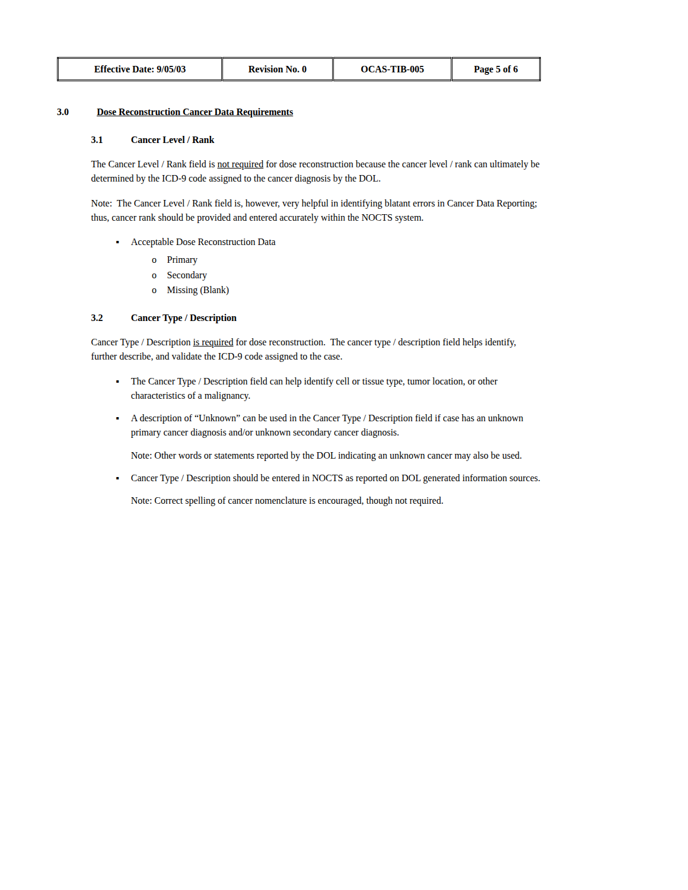| Effective Date: 9/05/03 | Revision No. 0 | OCAS-TIB-005 | Page 5 of 6 |
3.0 Dose Reconstruction Cancer Data Requirements
3.1 Cancer Level / Rank
The Cancer Level / Rank field is not required for dose reconstruction because the cancer level / rank can ultimately be determined by the ICD-9 code assigned to the cancer diagnosis by the DOL.
Note: The Cancer Level / Rank field is, however, very helpful in identifying blatant errors in Cancer Data Reporting; thus, cancer rank should be provided and entered accurately within the NOCTS system.
Acceptable Dose Reconstruction Data
Primary
Secondary
Missing (Blank)
3.2 Cancer Type / Description
Cancer Type / Description is required for dose reconstruction. The cancer type / description field helps identify, further describe, and validate the ICD-9 code assigned to the case.
The Cancer Type / Description field can help identify cell or tissue type, tumor location, or other characteristics of a malignancy.
A description of “Unknown” can be used in the Cancer Type / Description field if case has an unknown primary cancer diagnosis and/or unknown secondary cancer diagnosis.
Note: Other words or statements reported by the DOL indicating an unknown cancer may also be used.
Cancer Type / Description should be entered in NOCTS as reported on DOL generated information sources.
Note: Correct spelling of cancer nomenclature is encouraged, though not required.